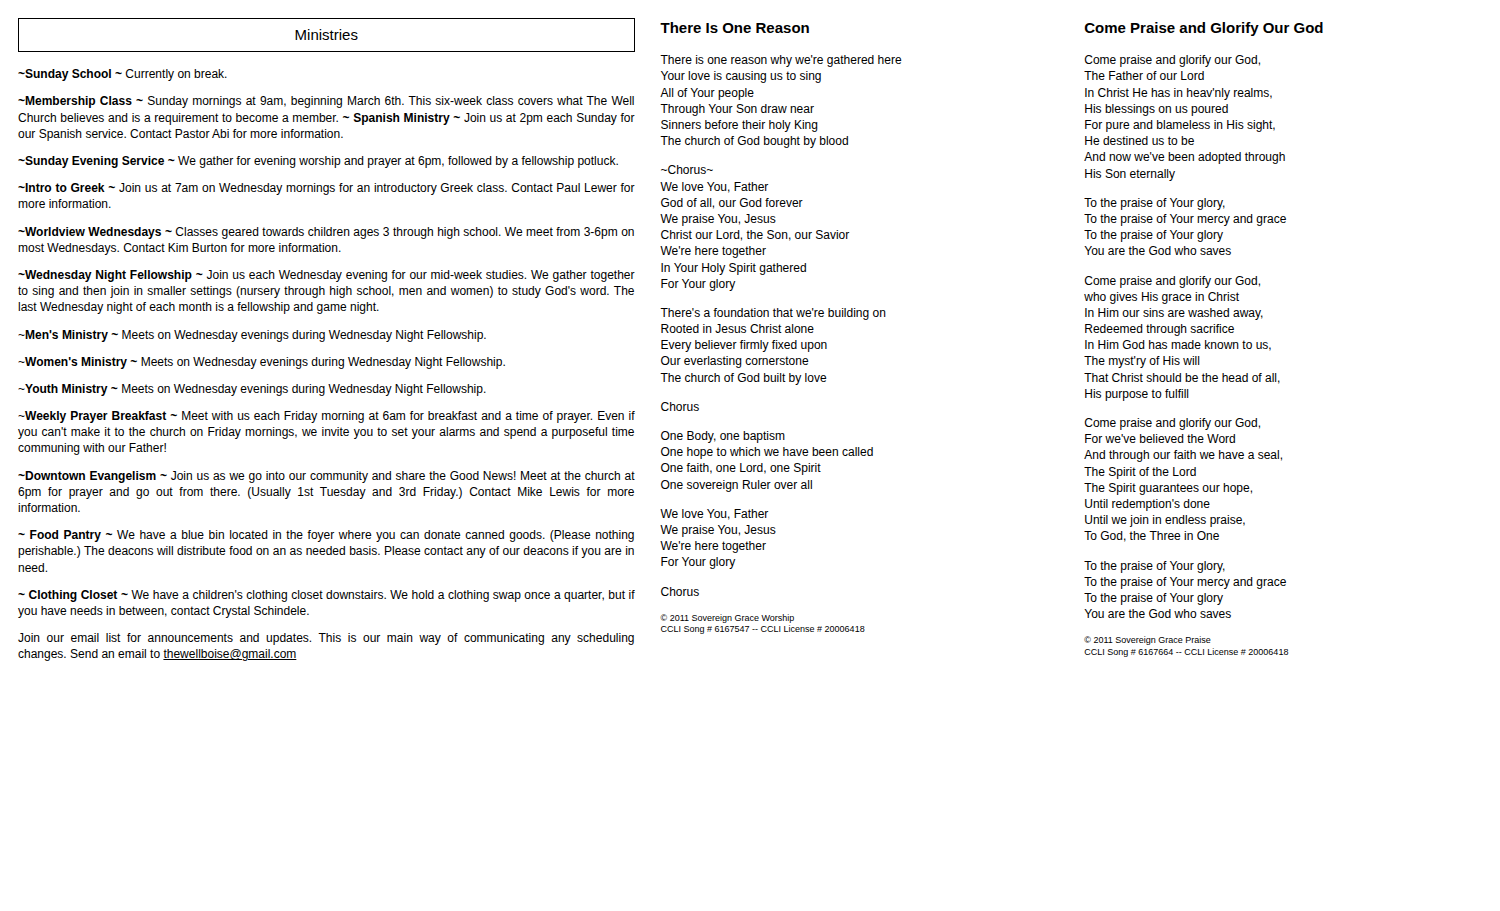Ministries
~Sunday School ~ Currently on break.
~Membership Class ~ Sunday mornings at 9am, beginning March 6th. This six-week class covers what The Well Church believes and is a requirement to become a member. ~ Spanish Ministry ~ Join us at 2pm each Sunday for our Spanish service. Contact Pastor Abi for more information.
~Sunday Evening Service ~ We gather for evening worship and prayer at 6pm, followed by a fellowship potluck.
~Intro to Greek ~ Join us at 7am on Wednesday mornings for an introductory Greek class. Contact Paul Lewer for more information.
~Worldview Wednesdays ~ Classes geared towards children ages 3 through high school. We meet from 3-6pm on most Wednesdays. Contact Kim Burton for more information.
~Wednesday Night Fellowship ~ Join us each Wednesday evening for our mid-week studies. We gather together to sing and then join in smaller settings (nursery through high school, men and women) to study God's word. The last Wednesday night of each month is a fellowship and game night.
~Men's Ministry ~ Meets on Wednesday evenings during Wednesday Night Fellowship.
~Women's Ministry ~ Meets on Wednesday evenings during Wednesday Night Fellowship.
~Youth Ministry ~ Meets on Wednesday evenings during Wednesday Night Fellowship.
~Weekly Prayer Breakfast ~ Meet with us each Friday morning at 6am for breakfast and a time of prayer. Even if you can't make it to the church on Friday mornings, we invite you to set your alarms and spend a purposeful time communing with our Father!
~Downtown Evangelism ~ Join us as we go into our community and share the Good News! Meet at the church at 6pm for prayer and go out from there. (Usually 1st Tuesday and 3rd Friday.) Contact Mike Lewis for more information.
~ Food Pantry ~ We have a blue bin located in the foyer where you can donate canned goods. (Please nothing perishable.) The deacons will distribute food on an as needed basis. Please contact any of our deacons if you are in need.
~ Clothing Closet ~ We have a children's clothing closet downstairs. We hold a clothing swap once a quarter, but if you have needs in between, contact Crystal Schindele.
Join our email list for announcements and updates. This is our main way of communicating any scheduling changes. Send an email to thewellboise@gmail.com
There Is One Reason
There is one reason why we're gathered here
Your love is causing us to sing
All of Your people
Through Your Son draw near
Sinners before their holy King
The church of God bought by blood
~Chorus~
We love You, Father
God of all, our God forever
We praise You, Jesus
Christ our Lord, the Son, our Savior
We're here together
In Your Holy Spirit gathered
For Your glory
There's a foundation that we're building on
Rooted in Jesus Christ alone
Every believer firmly fixed upon
Our everlasting cornerstone
The church of God built by love
Chorus
One Body, one baptism
One hope to which we have been called
One faith, one Lord, one Spirit
One sovereign Ruler over all
We love You, Father
We praise You, Jesus
We're here together
For Your glory
Chorus
© 2011 Sovereign Grace Worship
CCLI Song # 6167547 -- CCLI License # 20006418
Come Praise and Glorify Our God
Come praise and glorify our God,
The Father of our Lord
In Christ He has in heav'nly realms,
His blessings on us poured
For pure and blameless in His sight,
He destined us to be
And now we've been adopted through
His Son eternally
To the praise of Your glory,
To the praise of Your mercy and grace
To the praise of Your glory
You are the God who saves
Come praise and glorify our God,
who gives His grace in Christ
In Him our sins are washed away,
Redeemed through sacrifice
In Him God has made known to us,
The myst'ry of His will
That Christ should be the head of all,
His purpose to fulfill
Come praise and glorify our God,
For we've believed the Word
And through our faith we have a seal,
The Spirit of the Lord
The Spirit guarantees our hope,
Until redemption's done
Until we join in endless praise,
To God, the Three in One
To the praise of Your glory,
To the praise of Your mercy and grace
To the praise of Your glory
You are the God who saves
© 2011 Sovereign Grace Praise
CCLI Song # 6167664 -- CCLI License # 20006418